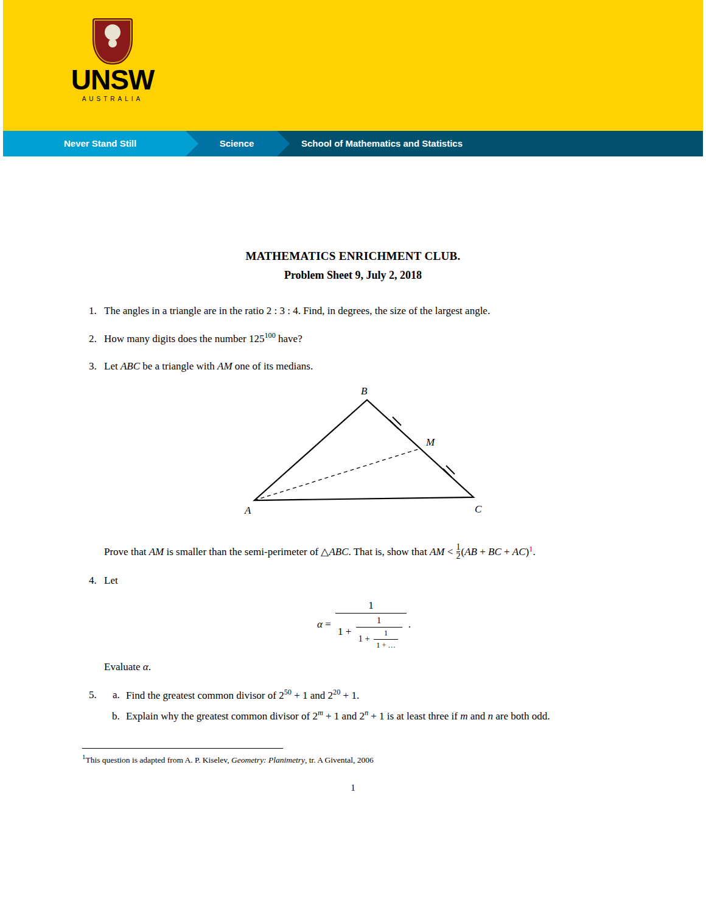UNSW
AUSTRALIA
Never Stand Still
Science
School of Mathematics and Statistics
MATHEMATICS ENRICHMENT CLUB.
Problem Sheet 9, July 2, 2018
The angles in a triangle are in the ratio 2 : 3 : 4. Find, in degrees, the size of the largest angle.
How many digits does the number 125100 have?
Let ABC be a triangle with AM one of its medians.
B M A C
Prove that AM is smaller than the semi-perimeter of △ABC. That is, show that AM < 12(AB + BC + AC)1.
Let
α = 1 1 + 1 1 + 1 1 + … .
Evaluate α.
Find the greatest common divisor of 250 + 1 and 220 + 1.
Explain why the greatest common divisor of 2m + 1 and 2n + 1 is at least three if m and n are both odd.
1This question is adapted from A. P. Kiselev, Geometry: Planimetry, tr. A Givental, 2006
1